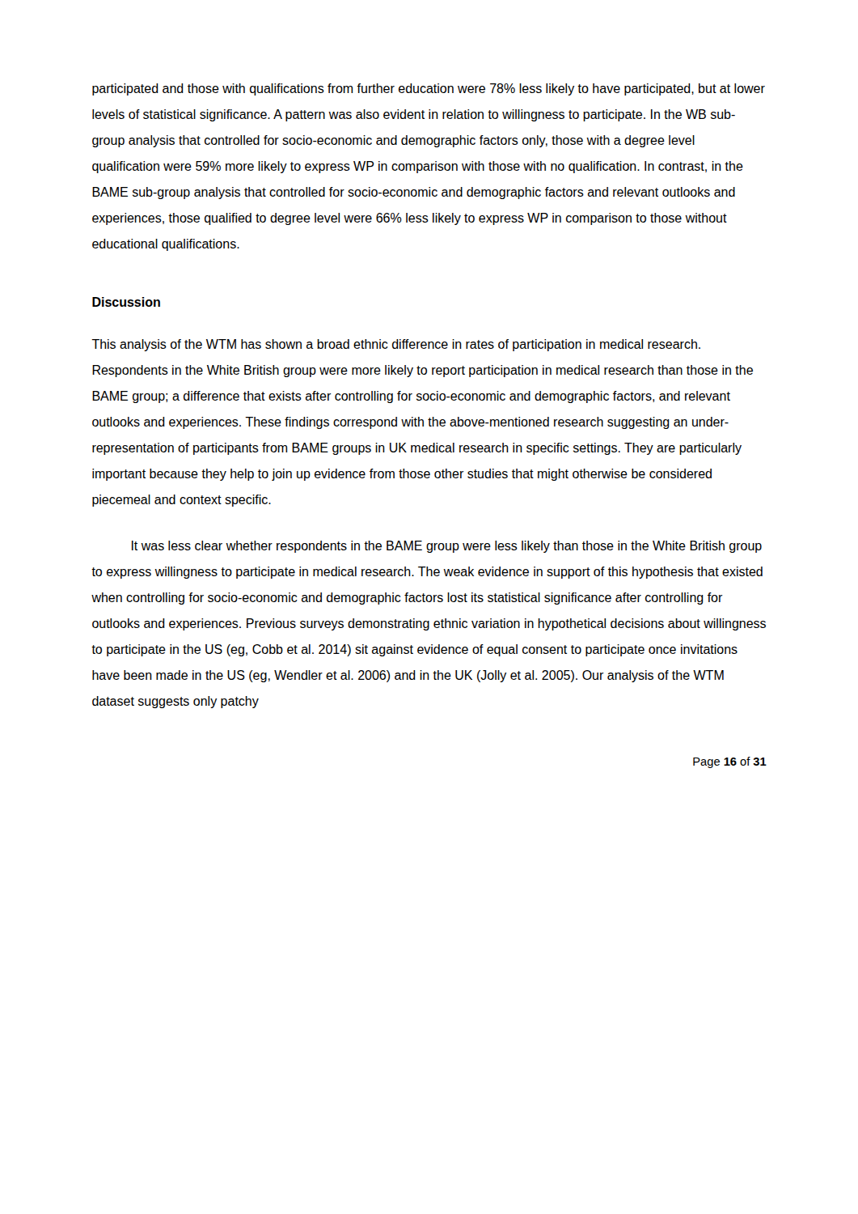participated and those with qualifications from further education were 78% less likely to have participated, but at lower levels of statistical significance. A pattern was also evident in relation to willingness to participate. In the WB sub-group analysis that controlled for socio-economic and demographic factors only, those with a degree level qualification were 59% more likely to express WP in comparison with those with no qualification. In contrast, in the BAME sub-group analysis that controlled for socio-economic and demographic factors and relevant outlooks and experiences, those qualified to degree level were 66% less likely to express WP in comparison to those without educational qualifications.
Discussion
This analysis of the WTM has shown a broad ethnic difference in rates of participation in medical research. Respondents in the White British group were more likely to report participation in medical research than those in the BAME group; a difference that exists after controlling for socio-economic and demographic factors, and relevant outlooks and experiences. These findings correspond with the above-mentioned research suggesting an under-representation of participants from BAME groups in UK medical research in specific settings. They are particularly important because they help to join up evidence from those other studies that might otherwise be considered piecemeal and context specific.
It was less clear whether respondents in the BAME group were less likely than those in the White British group to express willingness to participate in medical research. The weak evidence in support of this hypothesis that existed when controlling for socio-economic and demographic factors lost its statistical significance after controlling for outlooks and experiences. Previous surveys demonstrating ethnic variation in hypothetical decisions about willingness to participate in the US (eg, Cobb et al. 2014) sit against evidence of equal consent to participate once invitations have been made in the US (eg, Wendler et al. 2006) and in the UK (Jolly et al. 2005). Our analysis of the WTM dataset suggests only patchy
Page 16 of 31